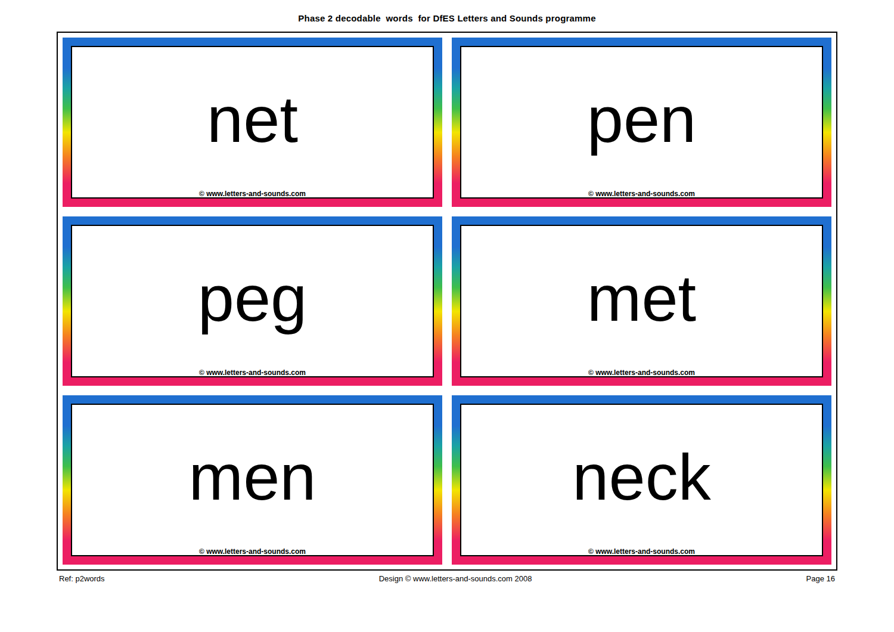Phase 2 decodable words for DfES Letters and Sounds programme
| net © www.letters-and-sounds.com | pen © www.letters-and-sounds.com |
| peg © www.letters-and-sounds.com | met © www.letters-and-sounds.com |
| men © www.letters-and-sounds.com | neck © www.letters-and-sounds.com |
Ref: p2words Design © www.letters-and-sounds.com 2008 Page 16